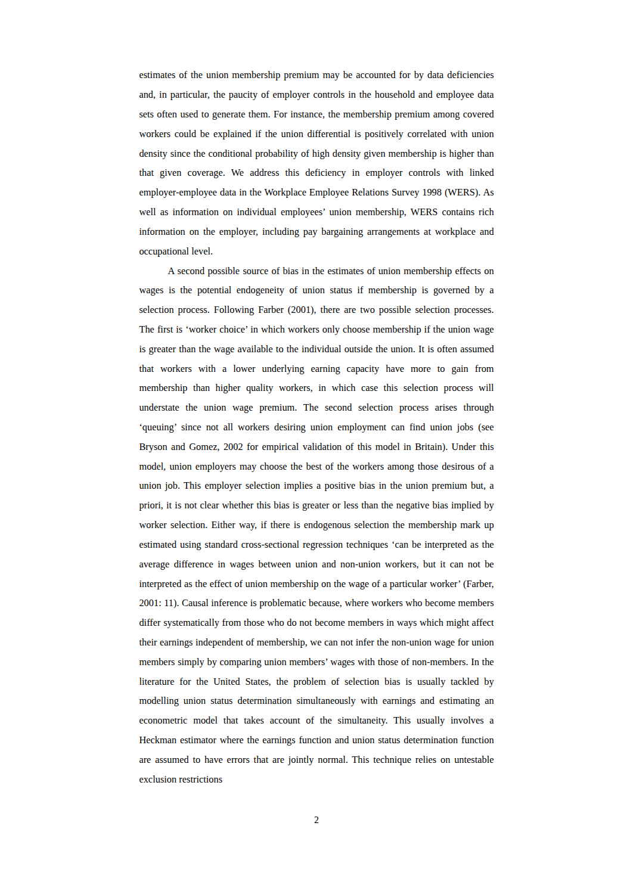estimates of the union membership premium may be accounted for by data deficiencies and, in particular, the paucity of employer controls in the household and employee data sets often used to generate them. For instance, the membership premium among covered workers could be explained if the union differential is positively correlated with union density since the conditional probability of high density given membership is higher than that given coverage. We address this deficiency in employer controls with linked employer-employee data in the Workplace Employee Relations Survey 1998 (WERS). As well as information on individual employees’ union membership, WERS contains rich information on the employer, including pay bargaining arrangements at workplace and occupational level.
A second possible source of bias in the estimates of union membership effects on wages is the potential endogeneity of union status if membership is governed by a selection process. Following Farber (2001), there are two possible selection processes. The first is ‘worker choice’ in which workers only choose membership if the union wage is greater than the wage available to the individual outside the union. It is often assumed that workers with a lower underlying earning capacity have more to gain from membership than higher quality workers, in which case this selection process will understate the union wage premium. The second selection process arises through ‘queuing’ since not all workers desiring union employment can find union jobs (see Bryson and Gomez, 2002 for empirical validation of this model in Britain). Under this model, union employers may choose the best of the workers among those desirous of a union job. This employer selection implies a positive bias in the union premium but, a priori, it is not clear whether this bias is greater or less than the negative bias implied by worker selection. Either way, if there is endogenous selection the membership mark up estimated using standard cross-sectional regression techniques ‘can be interpreted as the average difference in wages between union and non-union workers, but it can not be interpreted as the effect of union membership on the wage of a particular worker’ (Farber, 2001: 11). Causal inference is problematic because, where workers who become members differ systematically from those who do not become members in ways which might affect their earnings independent of membership, we can not infer the non-union wage for union members simply by comparing union members’ wages with those of non-members. In the literature for the United States, the problem of selection bias is usually tackled by modelling union status determination simultaneously with earnings and estimating an econometric model that takes account of the simultaneity. This usually involves a Heckman estimator where the earnings function and union status determination function are assumed to have errors that are jointly normal. This technique relies on untestable exclusion restrictions
2